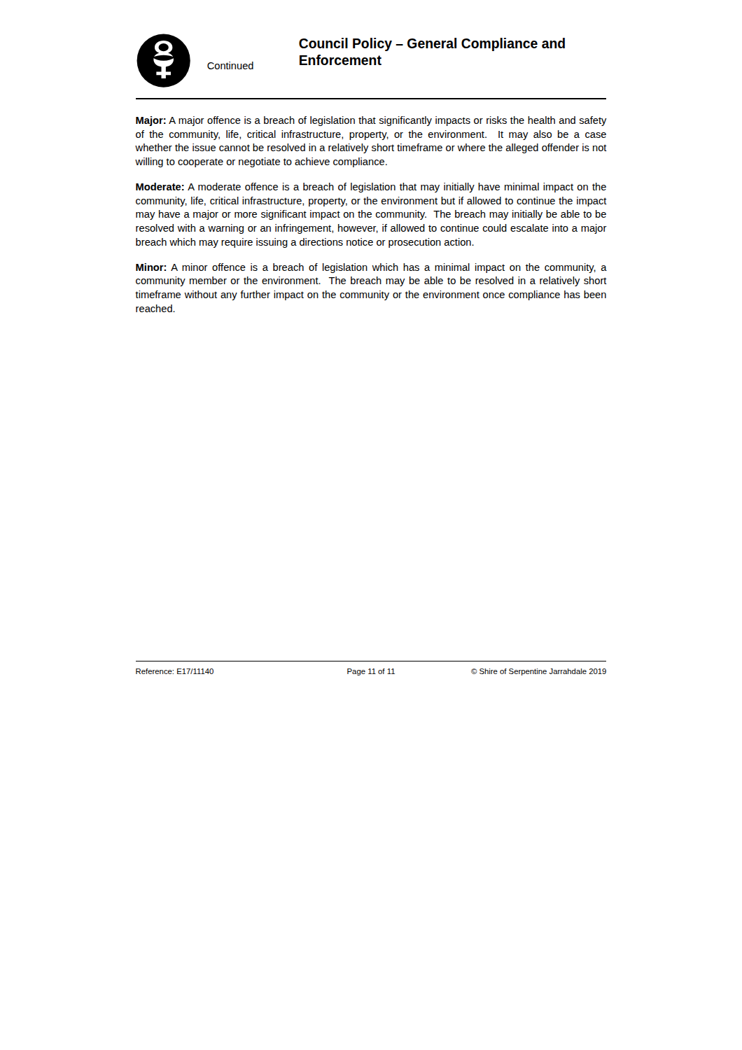Continued
Council Policy – General Compliance and Enforcement
Major: A major offence is a breach of legislation that significantly impacts or risks the health and safety of the community, life, critical infrastructure, property, or the environment. It may also be a case whether the issue cannot be resolved in a relatively short timeframe or where the alleged offender is not willing to cooperate or negotiate to achieve compliance.
Moderate: A moderate offence is a breach of legislation that may initially have minimal impact on the community, life, critical infrastructure, property, or the environment but if allowed to continue the impact may have a major or more significant impact on the community. The breach may initially be able to be resolved with a warning or an infringement, however, if allowed to continue could escalate into a major breach which may require issuing a directions notice or prosecution action.
Minor: A minor offence is a breach of legislation which has a minimal impact on the community, a community member or the environment. The breach may be able to be resolved in a relatively short timeframe without any further impact on the community or the environment once compliance has been reached.
Reference: E17/11140
Page 11 of 11
© Shire of Serpentine Jarrahdale 2019